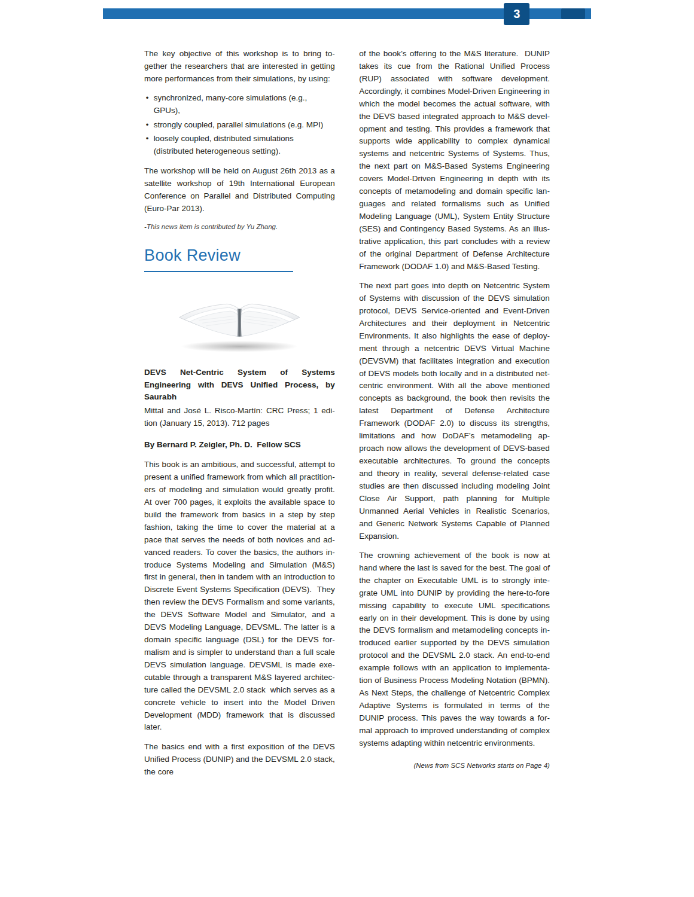3
The key objective of this workshop is to bring together the researchers that are interested in getting more performances from their simulations, by using:
synchronized, many-core simulations (e.g., GPUs),
strongly coupled, parallel simulations (e.g. MPI)
loosely coupled, distributed simulations (distributed heterogeneous setting).
The workshop will be held on August 26th 2013 as a satellite workshop of 19th International European Conference on Parallel and Distributed Computing (Euro-Par 2013).
-This news item is contributed by Yu Zhang.
Book Review
DEVS Net-Centric System of Systems Engineering with DEVS Unified Process, by Saurabh
Mittal and José L. Risco-Martín: CRC Press; 1 edition (January 15, 2013). 712 pages
By Bernard P. Zeigler, Ph. D. Fellow SCS
This book is an ambitious, and successful, attempt to present a unified framework from which all practitioners of modeling and simulation would greatly profit. At over 700 pages, it exploits the available space to build the framework from basics in a step by step fashion, taking the time to cover the material at a pace that serves the needs of both novices and advanced readers. To cover the basics, the authors introduce Systems Modeling and Simulation (M&S) first in general, then in tandem with an introduction to Discrete Event Systems Specification (DEVS). They then review the DEVS Formalism and some variants, the DEVS Software Model and Simulator, and a DEVS Modeling Language, DEVSML. The latter is a domain specific language (DSL) for the DEVS formalism and is simpler to understand than a full scale DEVS simulation language. DEVSML is made executable through a transparent M&S layered architecture called the DEVSML 2.0 stack which serves as a concrete vehicle to insert into the Model Driven Development (MDD) framework that is discussed later.
The basics end with a first exposition of the DEVS Unified Process (DUNIP) and the DEVSML 2.0 stack, the core
of the book’s offering to the M&S literature. DUNIP takes its cue from the Rational Unified Process (RUP) associated with software development. Accordingly, it combines Model-Driven Engineering in which the model becomes the actual software, with the DEVS based integrated approach to M&S development and testing. This provides a framework that supports wide applicability to complex dynamical systems and netcentric Systems of Systems. Thus, the next part on M&S-Based Systems Engineering covers Model-Driven Engineering in depth with its concepts of metamodeling and domain specific languages and related formalisms such as Unified Modeling Language (UML), System Entity Structure (SES) and Contingency Based Systems. As an illustrative application, this part concludes with a review of the original Department of Defense Architecture Framework (DODAF 1.0) and M&S-Based Testing.
The next part goes into depth on Netcentric System of Systems with discussion of the DEVS simulation protocol, DEVS Service-oriented and Event-Driven Architectures and their deployment in Netcentric Environments. It also highlights the ease of deployment through a netcentric DEVS Virtual Machine (DEVSVM) that facilitates integration and execution of DEVS models both locally and in a distributed netcentric environment. With all the above mentioned concepts as background, the book then revisits the latest Department of Defense Architecture Framework (DODAF 2.0) to discuss its strengths, limitations and how DoDAF’s metamodeling approach now allows the development of DEVS-based executable architectures. To ground the concepts and theory in reality, several defense-related case studies are then discussed including modeling Joint Close Air Support, path planning for Multiple Unmanned Aerial Vehicles in Realistic Scenarios, and Generic Network Systems Capable of Planned Expansion.
The crowning achievement of the book is now at hand where the last is saved for the best. The goal of the chapter on Executable UML is to strongly integrate UML into DUNIP by providing the here-to-fore missing capability to execute UML specifications early on in their development. This is done by using the DEVS formalism and metamodeling concepts introduced earlier supported by the DEVS simulation protocol and the DEVSML 2.0 stack. An end-to-end example follows with an application to implementation of Business Process Modeling Notation (BPMN). As Next Steps, the challenge of Netcentric Complex Adaptive Systems is formulated in terms of the DUNIP process. This paves the way towards a formal approach to improved understanding of complex systems adapting within netcentric environments.
(News from SCS Networks starts on Page 4)